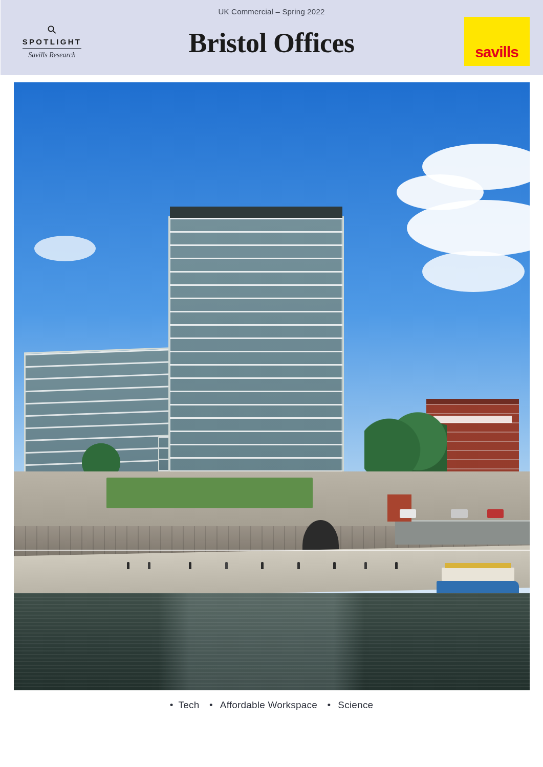UK Commercial – Spring 2022
⚲ SPOTLIGHT Savills Research
Bristol Offices
savills
•Tech •Affordable Workspace •Science